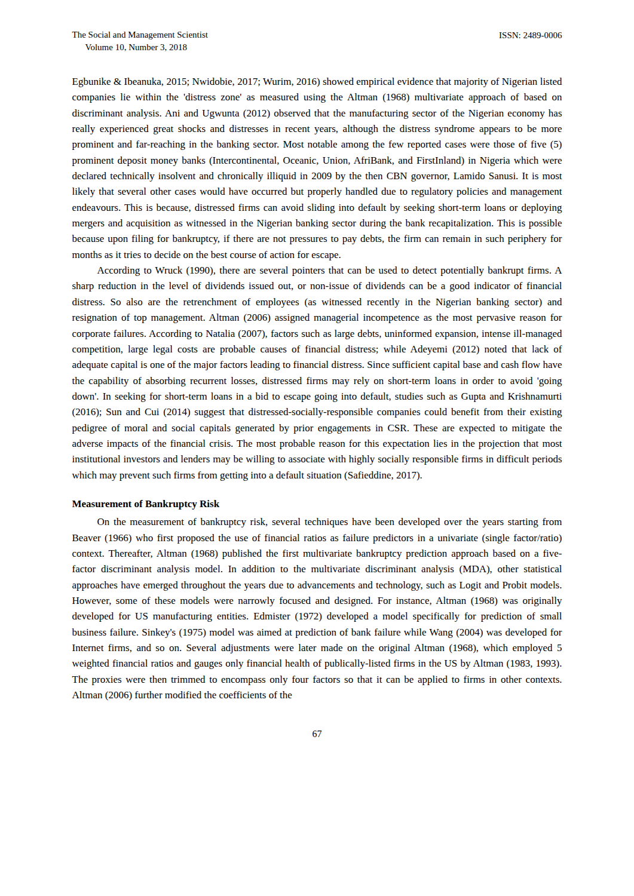The Social and Management Scientist Volume 10, Number 3, 2018
ISSN: 2489-0006
Egbunike & Ibeanuka, 2015; Nwidobie, 2017; Wurim, 2016) showed empirical evidence that majority of Nigerian listed companies lie within the 'distress zone' as measured using the Altman (1968) multivariate approach of based on discriminant analysis. Ani and Ugwunta (2012) observed that the manufacturing sector of the Nigerian economy has really experienced great shocks and distresses in recent years, although the distress syndrome appears to be more prominent and far-reaching in the banking sector. Most notable among the few reported cases were those of five (5) prominent deposit money banks (Intercontinental, Oceanic, Union, AfriBank, and FirstInland) in Nigeria which were declared technically insolvent and chronically illiquid in 2009 by the then CBN governor, Lamido Sanusi. It is most likely that several other cases would have occurred but properly handled due to regulatory policies and management endeavours. This is because, distressed firms can avoid sliding into default by seeking short-term loans or deploying mergers and acquisition as witnessed in the Nigerian banking sector during the bank recapitalization. This is possible because upon filing for bankruptcy, if there are not pressures to pay debts, the firm can remain in such periphery for months as it tries to decide on the best course of action for escape.
According to Wruck (1990), there are several pointers that can be used to detect potentially bankrupt firms. A sharp reduction in the level of dividends issued out, or non-issue of dividends can be a good indicator of financial distress. So also are the retrenchment of employees (as witnessed recently in the Nigerian banking sector) and resignation of top management. Altman (2006) assigned managerial incompetence as the most pervasive reason for corporate failures. According to Natalia (2007), factors such as large debts, uninformed expansion, intense ill-managed competition, large legal costs are probable causes of financial distress; while Adeyemi (2012) noted that lack of adequate capital is one of the major factors leading to financial distress. Since sufficient capital base and cash flow have the capability of absorbing recurrent losses, distressed firms may rely on short-term loans in order to avoid 'going down'. In seeking for short-term loans in a bid to escape going into default, studies such as Gupta and Krishnamurti (2016); Sun and Cui (2014) suggest that distressed-socially-responsible companies could benefit from their existing pedigree of moral and social capitals generated by prior engagements in CSR. These are expected to mitigate the adverse impacts of the financial crisis. The most probable reason for this expectation lies in the projection that most institutional investors and lenders may be willing to associate with highly socially responsible firms in difficult periods which may prevent such firms from getting into a default situation (Safieddine, 2017).
Measurement of Bankruptcy Risk
On the measurement of bankruptcy risk, several techniques have been developed over the years starting from Beaver (1966) who first proposed the use of financial ratios as failure predictors in a univariate (single factor/ratio) context. Thereafter, Altman (1968) published the first multivariate bankruptcy prediction approach based on a five-factor discriminant analysis model. In addition to the multivariate discriminant analysis (MDA), other statistical approaches have emerged throughout the years due to advancements and technology, such as Logit and Probit models. However, some of these models were narrowly focused and designed. For instance, Altman (1968) was originally developed for US manufacturing entities. Edmister (1972) developed a model specifically for prediction of small business failure. Sinkey's (1975) model was aimed at prediction of bank failure while Wang (2004) was developed for Internet firms, and so on. Several adjustments were later made on the original Altman (1968), which employed 5 weighted financial ratios and gauges only financial health of publically-listed firms in the US by Altman (1983, 1993). The proxies were then trimmed to encompass only four factors so that it can be applied to firms in other contexts. Altman (2006) further modified the coefficients of the
67